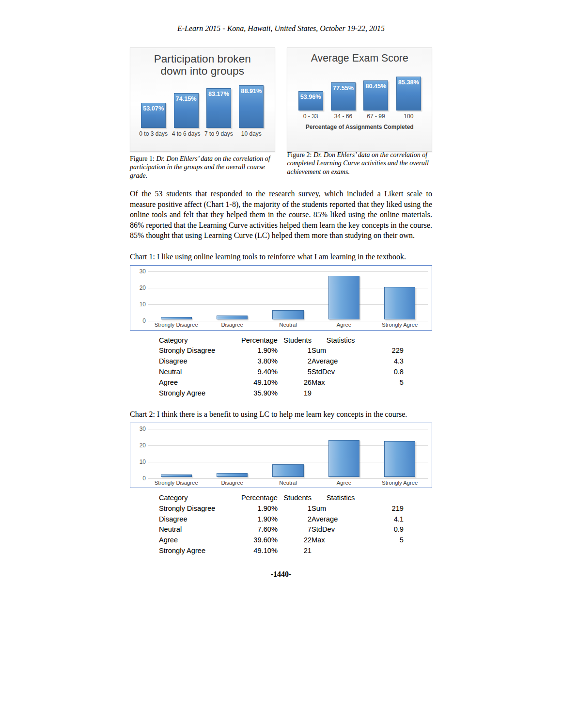E-Learn 2015 - Kona, Hawaii, United States, October 19-22, 2015
Participation broken
down into groups
53.07%
0 to 3 days
74.15%
4 to 6 days
83.17%
7 to 9 days
88.91%
10 days
Figure 1: Dr. Don Ehlers’ data on the correlation of participation in the groups and the overall course grade.
Average Exam Score
53.96%
0 - 33
77.55%
34 - 66
80.45%
67 - 99
85.38%
100
Percentage of Assignments Completed
Figure 2: Dr. Don Ehlers’ data on the correlation of completed Learning Curve activities and the overall achievement on exams.
Of the 53 students that responded to the research survey, which included a Likert scale to measure positive affect (Chart 1-8), the majority of the students reported that they liked using the online tools and felt that they helped them in the course. 85% liked using the online materials. 86% reported that the Learning Curve activities helped them learn the key concepts in the course. 85% thought that using Learning Curve (LC) helped them more than studying on their own.
Chart 1: I like using online learning tools to reinforce what I am learning in the textbook.
30 20 10 0
Strongly Disagree Disagree Neutral Agree Strongly Agree
| Category | Percentage | Students | Statistics | |
| Strongly Disagree | 1.90% | 1 | Sum | 229 |
| Disagree | 3.80% | 2 | Average | 4.3 |
| Neutral | 9.40% | 5 | StdDev | 0.8 |
| Agree | 49.10% | 26 | Max | 5 |
| Strongly Agree | 35.90% | 19 | | |
Chart 2: I think there is a benefit to using LC to help me learn key concepts in the course.
30 20 10 0
Strongly Disagree Disagree Neutral Agree Strongly Agree
| Category | Percentage | Students | Statistics | |
| Strongly Disagree | 1.90% | 1 | Sum | 219 |
| Disagree | 1.90% | 2 | Average | 4.1 |
| Neutral | 7.60% | 7 | StdDev | 0.9 |
| Agree | 39.60% | 22 | Max | 5 |
| Strongly Agree | 49.10% | 21 | | |
-1440-